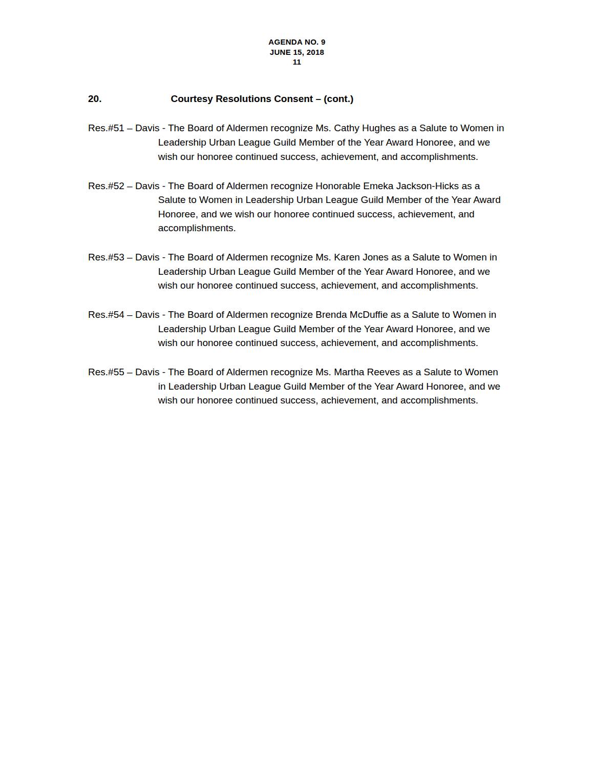AGENDA NO. 9
JUNE 15, 2018
11
20. Courtesy Resolutions Consent – (cont.)
Res.#51 – Davis - The Board of Aldermen recognize Ms. Cathy Hughes as a Salute to Women in Leadership Urban League Guild Member of the Year Award Honoree, and we wish our honoree continued success, achievement, and accomplishments.
Res.#52 – Davis - The Board of Aldermen recognize Honorable Emeka Jackson-Hicks as a Salute to Women in Leadership Urban League Guild Member of the Year Award Honoree, and we wish our honoree continued success, achievement, and accomplishments.
Res.#53 – Davis - The Board of Aldermen recognize Ms. Karen Jones as a Salute to Women in Leadership Urban League Guild Member of the Year Award Honoree, and we wish our honoree continued success, achievement, and accomplishments.
Res.#54 – Davis - The Board of Aldermen recognize Brenda McDuffie as a Salute to Women in Leadership Urban League Guild Member of the Year Award Honoree, and we wish our honoree continued success, achievement, and accomplishments.
Res.#55 – Davis - The Board of Aldermen recognize Ms. Martha Reeves as a Salute to Women in Leadership Urban League Guild Member of the Year Award Honoree, and we wish our honoree continued success, achievement, and accomplishments.